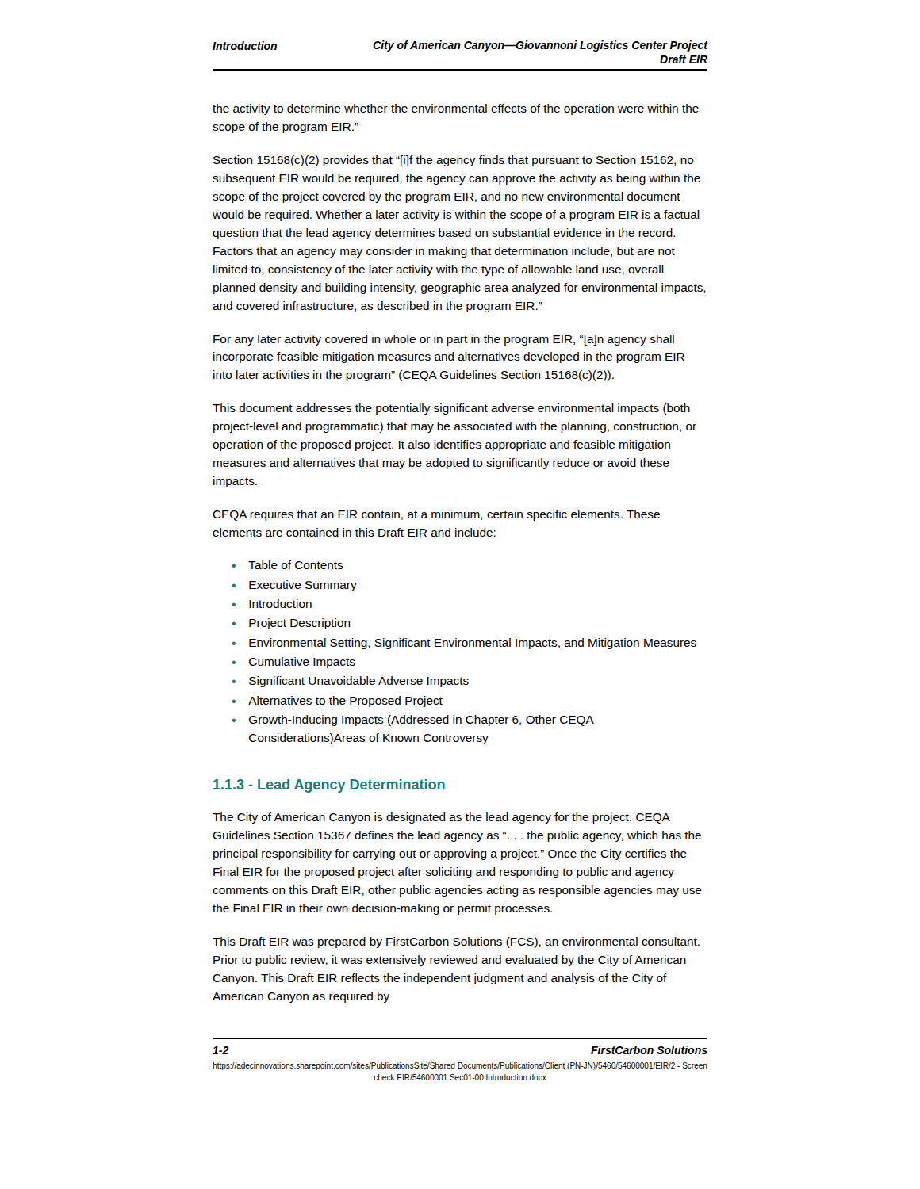Introduction
City of American Canyon—Giovannoni Logistics Center Project
Draft EIR
the activity to determine whether the environmental effects of the operation were within the scope of the program EIR.”
Section 15168(c)(2) provides that “[i]f the agency finds that pursuant to Section 15162, no subsequent EIR would be required, the agency can approve the activity as being within the scope of the project covered by the program EIR, and no new environmental document would be required. Whether a later activity is within the scope of a program EIR is a factual question that the lead agency determines based on substantial evidence in the record. Factors that an agency may consider in making that determination include, but are not limited to, consistency of the later activity with the type of allowable land use, overall planned density and building intensity, geographic area analyzed for environmental impacts, and covered infrastructure, as described in the program EIR.”
For any later activity covered in whole or in part in the program EIR, “[a]n agency shall incorporate feasible mitigation measures and alternatives developed in the program EIR into later activities in the program” (CEQA Guidelines Section 15168(c)(2)).
This document addresses the potentially significant adverse environmental impacts (both project-level and programmatic) that may be associated with the planning, construction, or operation of the proposed project. It also identifies appropriate and feasible mitigation measures and alternatives that may be adopted to significantly reduce or avoid these impacts.
CEQA requires that an EIR contain, at a minimum, certain specific elements. These elements are contained in this Draft EIR and include:
Table of Contents
Executive Summary
Introduction
Project Description
Environmental Setting, Significant Environmental Impacts, and Mitigation Measures
Cumulative Impacts
Significant Unavoidable Adverse Impacts
Alternatives to the Proposed Project
Growth-Inducing Impacts (Addressed in Chapter 6, Other CEQA Considerations)Areas of Known Controversy
1.1.3 - Lead Agency Determination
The City of American Canyon is designated as the lead agency for the project. CEQA Guidelines Section 15367 defines the lead agency as “. . . the public agency, which has the principal responsibility for carrying out or approving a project.” Once the City certifies the Final EIR for the proposed project after soliciting and responding to public and agency comments on this Draft EIR, other public agencies acting as responsible agencies may use the Final EIR in their own decision-making or permit processes.
This Draft EIR was prepared by FirstCarbon Solutions (FCS), an environmental consultant. Prior to public review, it was extensively reviewed and evaluated by the City of American Canyon. This Draft EIR reflects the independent judgment and analysis of the City of American Canyon as required by
1-2
FirstCarbon Solutions
https://adecinnovations.sharepoint.com/sites/PublicationsSite/Shared Documents/Publications/Client (PN-JN)/5460/54600001/EIR/2 - Screencheck EIR/54600001 Sec01-00 Introduction.docx